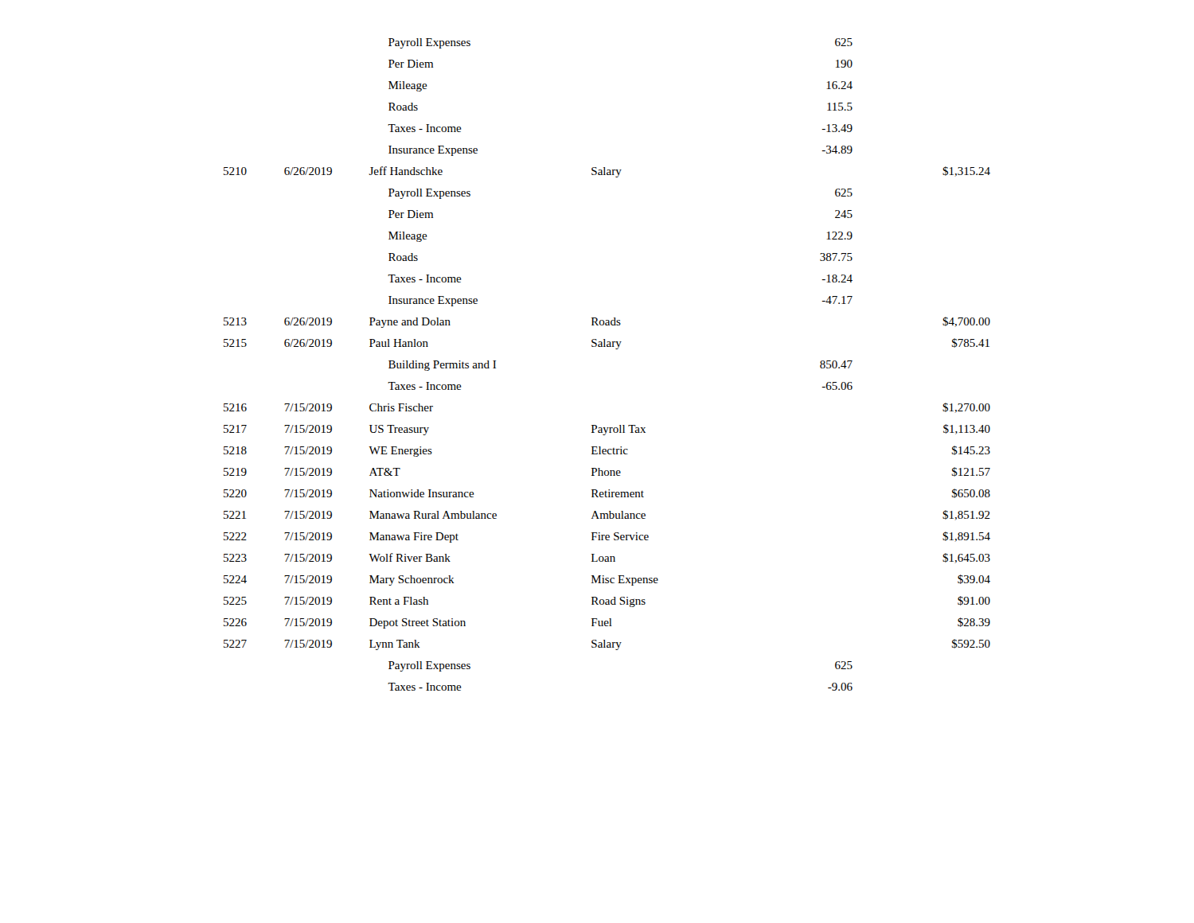| | | Payroll Expenses | | 625 | |
| | | Per Diem | | 190 | |
| | | Mileage | | 16.24 | |
| | | Roads | | 115.5 | |
| | | Taxes - Income | | -13.49 | |
| | | Insurance Expense | | -34.89 | |
| 5210 | 6/26/2019 | Jeff Handschke | Salary | | $1,315.24 |
| | | Payroll Expenses | | 625 | |
| | | Per Diem | | 245 | |
| | | Mileage | | 122.9 | |
| | | Roads | | 387.75 | |
| | | Taxes - Income | | -18.24 | |
| | | Insurance Expense | | -47.17 | |
| 5213 | 6/26/2019 | Payne and Dolan | Roads | | $4,700.00 |
| 5215 | 6/26/2019 | Paul Hanlon | Salary | | $785.41 |
| | | Building Permits and I | | 850.47 | |
| | | Taxes - Income | | -65.06 | |
| 5216 | 7/15/2019 | Chris Fischer | | | $1,270.00 |
| 5217 | 7/15/2019 | US Treasury | Payroll Tax | | $1,113.40 |
| 5218 | 7/15/2019 | WE Energies | Electric | | $145.23 |
| 5219 | 7/15/2019 | AT&T | Phone | | $121.57 |
| 5220 | 7/15/2019 | Nationwide Insurance | Retirement | | $650.08 |
| 5221 | 7/15/2019 | Manawa Rural Ambulance | Ambulance | | $1,851.92 |
| 5222 | 7/15/2019 | Manawa Fire Dept | Fire Service | | $1,891.54 |
| 5223 | 7/15/2019 | Wolf River Bank | Loan | | $1,645.03 |
| 5224 | 7/15/2019 | Mary Schoenrock | Misc Expense | | $39.04 |
| 5225 | 7/15/2019 | Rent a Flash | Road Signs | | $91.00 |
| 5226 | 7/15/2019 | Depot Street Station | Fuel | | $28.39 |
| 5227 | 7/15/2019 | Lynn Tank | Salary | | $592.50 |
| | | Payroll Expenses | | 625 | |
| | | Taxes - Income | | -9.06 | |